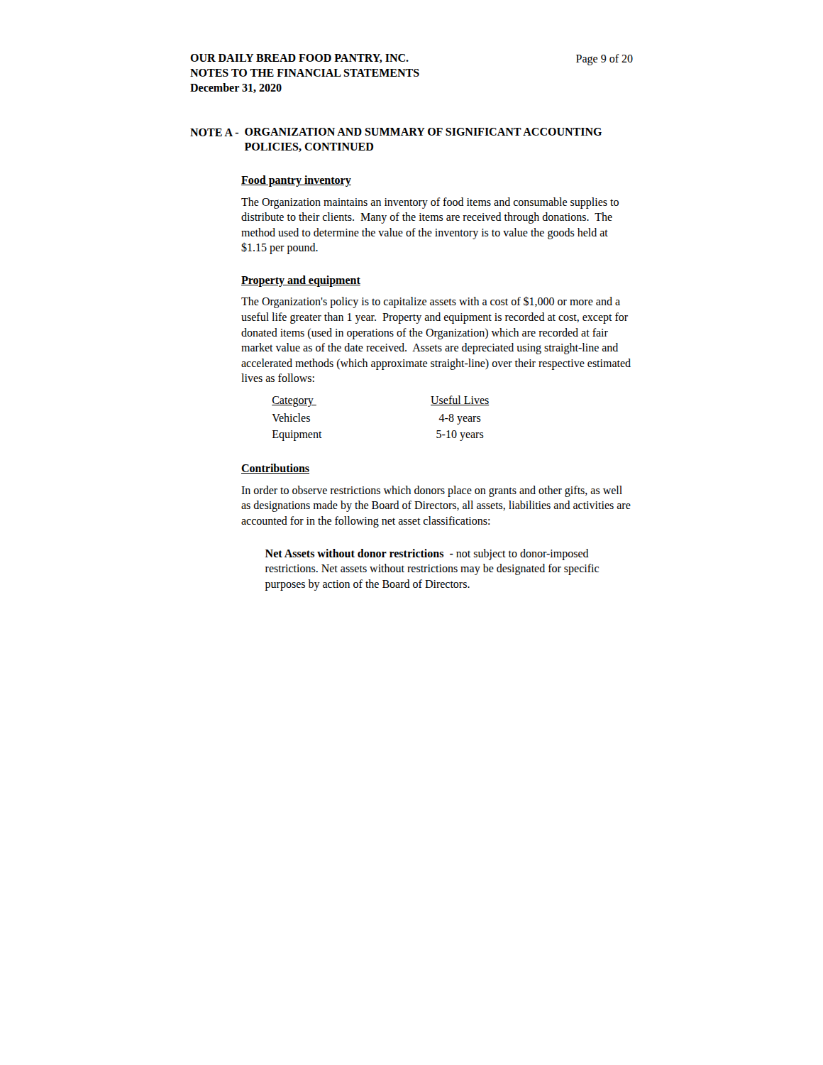OUR DAILY BREAD FOOD PANTRY, INC.
NOTES TO THE FINANCIAL STATEMENTS
December 31, 2020
Page 9 of 20
NOTE A -
ORGANIZATION AND SUMMARY OF SIGNIFICANT ACCOUNTING
POLICIES, CONTINUED
Food pantry inventory
The Organization maintains an inventory of food items and consumable supplies to distribute to their clients. Many of the items are received through donations. The method used to determine the value of the inventory is to value the goods held at $1.15 per pound.
Property and equipment
The Organization's policy is to capitalize assets with a cost of $1,000 or more and a useful life greater than 1 year. Property and equipment is recorded at cost, except for donated items (used in operations of the Organization) which are recorded at fair market value as of the date received. Assets are depreciated using straight-line and accelerated methods (which approximate straight-line) over their respective estimated lives as follows:
| Category | Useful Lives |
| --- | --- |
| Vehicles | 4-8 years |
| Equipment | 5-10 years |
Contributions
In order to observe restrictions which donors place on grants and other gifts, as well as designations made by the Board of Directors, all assets, liabilities and activities are accounted for in the following net asset classifications:
Net Assets without donor restrictions - not subject to donor-imposed restrictions. Net assets without restrictions may be designated for specific purposes by action of the Board of Directors.